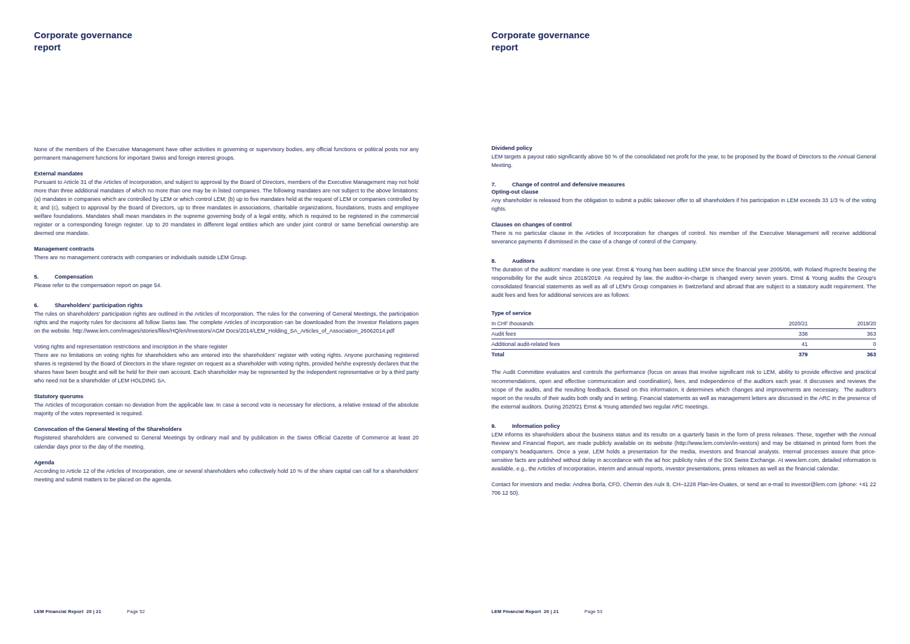Corporate governance
report
None of the members of the Executive Management have other activities in governing or supervisory bodies, any official functions or political posts nor any permanent management functions for important Swiss and foreign interest groups.
External mandates
Pursuant to Article 31 of the Articles of Incorporation, and subject to approval by the Board of Directors, members of the Executive Management may not hold more than three additional mandates of which no more than one may be in listed companies. The following mandates are not subject to the above limitations: (a) mandates in companies which are controlled by LEM or which control LEM; (b) up to five mandates held at the request of LEM or companies controlled by it; and (c), subject to approval by the Board of Directors, up to three mandates in associations, charitable organizations, foundations, trusts and employee welfare foundations. Mandates shall mean mandates in the supreme governing body of a legal entity, which is required to be registered in the commercial register or a corresponding foreign register. Up to 20 mandates in different legal entities which are under joint control or same beneficial ownership are deemed one mandate.
Management contracts
There are no management contracts with companies or individuals outside LEM Group.
5. Compensation
Please refer to the compensation report on page 54.
6. Shareholders' participation rights
The rules on shareholders' participation rights are outlined in the Articles of Incorporation. The rules for the convening of General Meetings, the participation rights and the majority rules for decisions all follow Swiss law. The complete Articles of Incorporation can be downloaded from the Investor Relations pages on the website. http://www.lem.com/images/stories/files/HQ/en/Investors/AGM Docs/2014/LEM_Holding_SA_Articles_of_Association_26062014.pdf
Voting rights and representation restrictions and inscription in the share register
There are no limitations on voting rights for shareholders who are entered into the shareholders' register with voting rights. Anyone purchasing registered shares is registered by the Board of Directors in the share register on request as a shareholder with voting rights, provided he/she expressly declares that the shares have been bought and will be held for their own account. Each shareholder may be represented by the independent representative or by a third party who need not be a shareholder of LEM HOLDING SA.
Statutory quorums
The Articles of Incorporation contain no deviation from the applicable law. In case a second vote is necessary for elections, a relative instead of the absolute majority of the votes represented is required.
Convocation of the General Meeting of the Shareholders
Registered shareholders are convened to General Meetings by ordinary mail and by publication in the Swiss Official Gazette of Commerce at least 20 calendar days prior to the day of the meeting.
Agenda
According to Article 12 of the Articles of Incorporation, one or several shareholders who collectively hold 10 % of the share capital can call for a shareholders' meeting and submit matters to be placed on the agenda.
LEM Financial Report 20 | 21 Page 52
Corporate governance
report
Dividend policy
LEM targets a payout ratio significantly above 50 % of the consolidated net profit for the year, to be proposed by the Board of Directors to the Annual General Meeting.
7. Change of control and defensive measures
Opting-out clause
Any shareholder is released from the obligation to submit a public takeover offer to all shareholders if his participation in LEM exceeds 33 1/3 % of the voting rights.
Clauses on changes of control
There is no particular clause in the Articles of Incorporation for changes of control. No member of the Executive Management will receive additional severance payments if dismissed in the case of a change of control of the Company.
8. Auditors
The duration of the auditors' mandate is one year. Ernst & Young has been auditing LEM since the financial year 2005/06, with Roland Ruprecht bearing the responsibility for the audit since 2018/2019. As required by law, the auditor-in-charge is changed every seven years. Ernst & Young audits the Group's consolidated financial statements as well as all of LEM's Group companies in Switzerland and abroad that are subject to a statutory audit requirement. The audit fees and fees for additional services are as follows:
Type of service
| In CHF thousands | 2020/21 | 2019/20 |
| --- | --- | --- |
| Audit fees | 338 | 363 |
| Additional audit-related fees | 41 | 0 |
| Total | 379 | 363 |
The Audit Committee evaluates and controls the performance (focus on areas that involve significant risk to LEM, ability to provide effective and practical recommendations, open and effective communication and coordination), fees, and independence of the auditors each year. It discusses and reviews the scope of the audits, and the resulting feedback. Based on this information, it determines which changes and improvements are necessary. The auditor's report on the results of their audits both orally and in writing. Financial statements as well as management letters are discussed in the ARC in the presence of the external auditors. During 2020/21 Ernst & Young attended two regular ARC meetings.
9. Information policy
LEM informs its shareholders about the business status and its results on a quarterly basis in the form of press releases. These, together with the Annual Review and Financial Report, are made publicly available on its website (http://www.lem.com/en/in-vestors) and may be obtained in printed form from the company's headquarters. Once a year, LEM holds a presentation for the media, investors and financial analysts. Internal processes assure that price-sensitive facts are published without delay in accordance with the ad hoc publicity rules of the SIX Swiss Exchange. At www.lem.com, detailed information is available, e.g., the Articles of Incorporation, interim and annual reports, investor presentations, press releases as well as the financial calendar.
Contact for investors and media: Andrea Borla, CFO, Chemin des Aulx 8, CH–1228 Plan-les-Ouates, or send an e-mail to investor@lem.com (phone: +41 22 706 12 50).
LEM Financial Report 20 | 21 Page 53